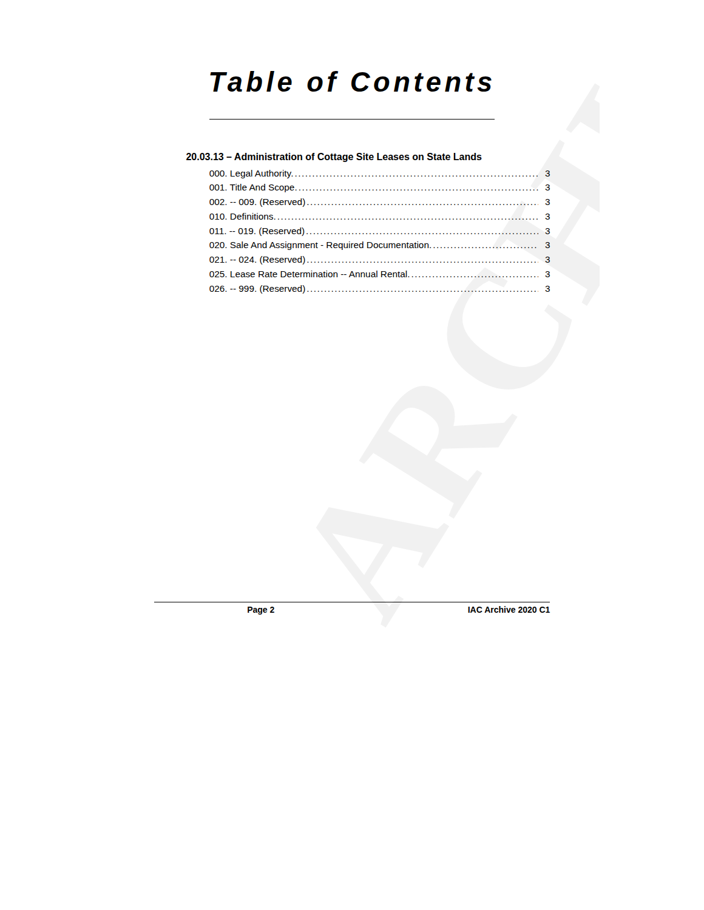ARCHIVE
Table of Contents
20.03.13 – Administration of Cottage Site Leases on State Lands
000. Legal Authority. ................................................................................................ 3
001. Title And Scope. ................................................................................................. 3
002. -- 009. (Reserved) ............................................................................................... 3
010. Definitions. ....................................................................................................... 3
011. -- 019. (Reserved) ............................................................................................... 3
020. Sale And Assignment - Required Documentation. ........................................... 3
021. -- 024. (Reserved) ............................................................................................... 3
025. Lease Rate Determination -- Annual Rental. ................................................... 3
026. -- 999. (Reserved) ............................................................................................... 3
Page 2
IAC Archive 2020 C1